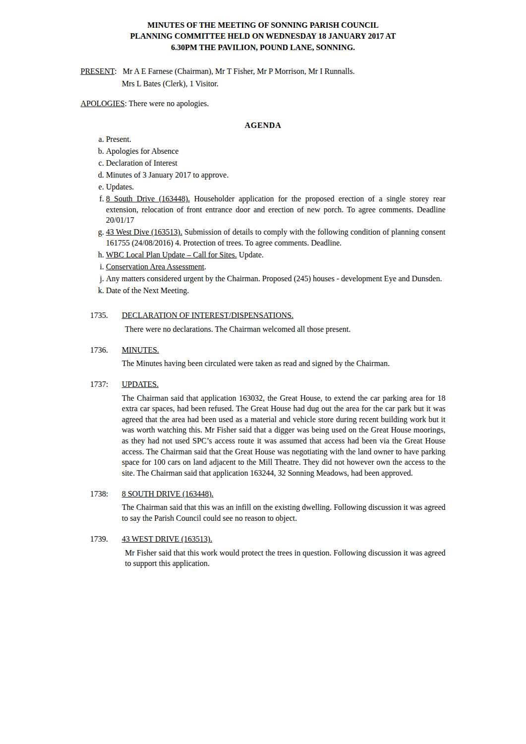Minutes of the Meeting of Sonning Parish Council
Planning Committee held on Wednesday 18 January 2017 at
6.30pm the Pavilion, Pound Lane, Sonning.
PRESENT: Mr A E Farnese (Chairman), Mr T Fisher, Mr P Morrison, Mr I Runnalls.
Mrs L Bates (Clerk), 1 Visitor.
APOLOGIES: There were no apologies.
AGENDA
Present.
Apologies for Absence
Declaration of Interest
Minutes of 3 January 2017 to approve.
Updates.
8 South Drive (163448). Householder application for the proposed erection of a single storey rear extension, relocation of front entrance door and erection of new porch. To agree comments. Deadline 20/01/17
43 West Dive (163513). Submission of details to comply with the following condition of planning consent 161755 (24/08/2016) 4. Protection of trees. To agree comments. Deadline.
WBC Local Plan Update – Call for Sites. Update.
Conservation Area Assessment.
Any matters considered urgent by the Chairman. Proposed (245) houses - development Eye and Dunsden.
Date of the Next Meeting.
1735. DECLARATION OF INTEREST/DISPENSATIONS.
There were no declarations. The Chairman welcomed all those present.
1736. MINUTES.
The Minutes having been circulated were taken as read and signed by the Chairman.
1737: UPDATES.
The Chairman said that application 163032, the Great House, to extend the car parking area for 18 extra car spaces, had been refused. The Great House had dug out the area for the car park but it was agreed that the area had been used as a material and vehicle store during recent building work but it was worth watching this. Mr Fisher said that a digger was being used on the Great House moorings, as they had not used SPC’s access route it was assumed that access had been via the Great House access. The Chairman said that the Great House was negotiating with the land owner to have parking space for 100 cars on land adjacent to the Mill Theatre. They did not however own the access to the site. The Chairman said that application 163244, 32 Sonning Meadows, had been approved.
1738: 8 SOUTH DRIVE (163448).
The Chairman said that this was an infill on the existing dwelling. Following discussion it was agreed to say the Parish Council could see no reason to object.
1739. 43 WEST DRIVE (163513).
Mr Fisher said that this work would protect the trees in question. Following discussion it was agreed to support this application.